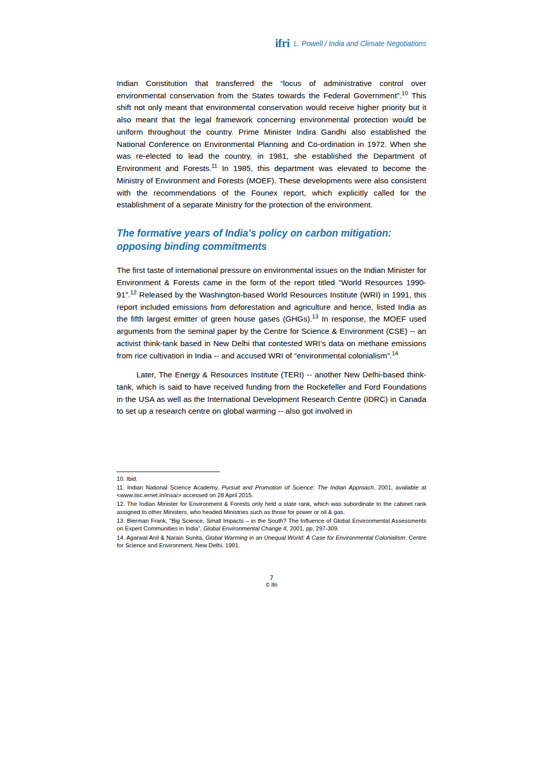ifri L. Powell / India and Climate Negotiations
Indian Constitution that transferred the “locus of administrative control over environmental conservation from the States towards the Federal Government”.10 This shift not only meant that environmental conservation would receive higher priority but it also meant that the legal framework concerning environmental protection would be uniform throughout the country. Prime Minister Indira Gandhi also established the National Conference on Environmental Planning and Co-ordination in 1972. When she was re-elected to lead the country, in 1981, she established the Department of Environment and Forests.11 In 1985, this department was elevated to become the Ministry of Environment and Forests (MOEF). These developments were also consistent with the recommendations of the Founex report, which explicitly called for the establishment of a separate Ministry for the protection of the environment.
The formative years of India’s policy on carbon mitigation: opposing binding commitments
The first taste of international pressure on environmental issues on the Indian Minister for Environment & Forests came in the form of the report titled “World Resources 1990-91”.12 Released by the Washington-based World Resources Institute (WRI) in 1991, this report included emissions from deforestation and agriculture and hence, listed India as the fifth largest emitter of green house gases (GHGs).13 In response, the MOEF used arguments from the seminal paper by the Centre for Science & Environment (CSE) -- an activist think-tank based in New Delhi that contested WRI’s data on methane emissions from rice cultivation in India -- and accused WRI of “environmental colonialism”.14
Later, The Energy & Resources Institute (TERI) -- another New Delhi-based think-tank, which is said to have received funding from the Rockefeller and Ford Foundations in the USA as well as the International Development Research Centre (IDRC) in Canada to set up a research centre on global warming -- also got involved in
10. Ibid.
11. Indian National Science Academy, Pursuit and Promotion of Science: The Indian Approach, 2001, available at <www.iisc.ernet.in/insa/> accessed on 28 April 2015.
12. The Indian Minister for Environment & Forests only held a state rank, which was subordinate to the cabinet rank assigned to other Ministers, who headed Ministries such as those for power or oil & gas.
13. Bierman Frank, “Big Science, Small Impacts – in the South? The Influence of Global Environmental Assessments on Expert Communities in India”, Global Environmental Change II, 2001, pp. 297-309.
14. Agarwal Anil & Narain Sunita, Global Warming in an Unequal World: A Case for Environmental Colonialism, Centre for Science and Environment, New Delhi, 1991.
7 © Ifri